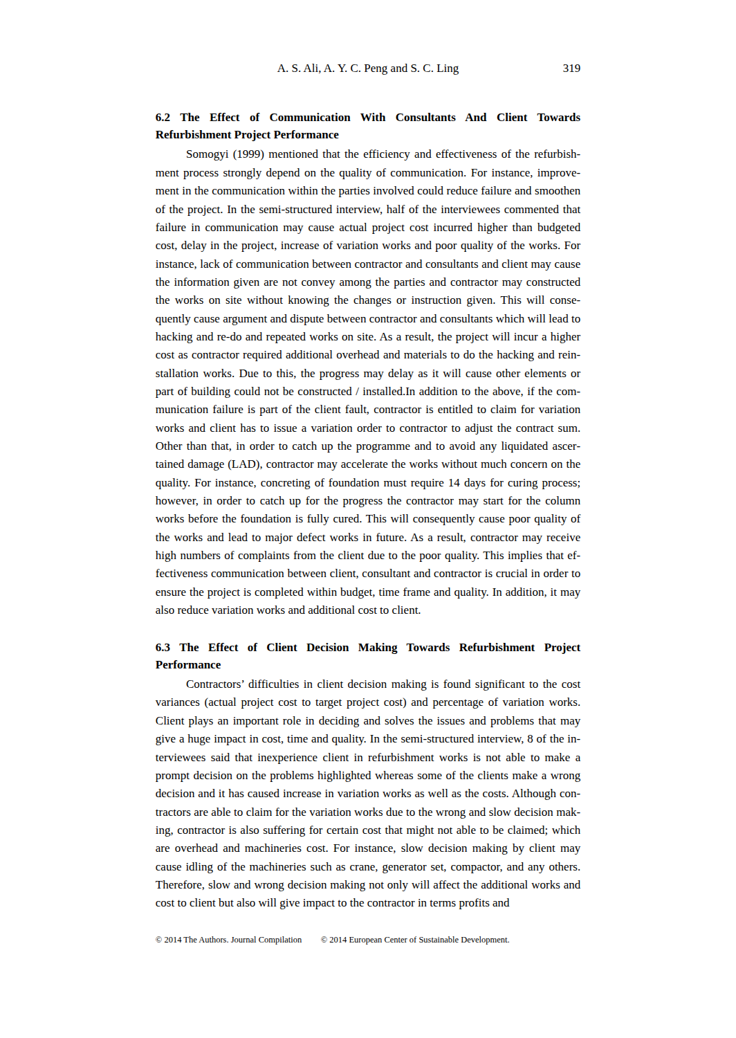A. S. Ali, A. Y. C. Peng and S. C. Ling 319
6.2 The Effect of Communication With Consultants And Client Towards Refurbishment Project Performance
Somogyi (1999) mentioned that the efficiency and effectiveness of the refurbishment process strongly depend on the quality of communication. For instance, improvement in the communication within the parties involved could reduce failure and smoothen of the project. In the semi-structured interview, half of the interviewees commented that failure in communication may cause actual project cost incurred higher than budgeted cost, delay in the project, increase of variation works and poor quality of the works. For instance, lack of communication between contractor and consultants and client may cause the information given are not convey among the parties and contractor may constructed the works on site without knowing the changes or instruction given. This will consequently cause argument and dispute between contractor and consultants which will lead to hacking and re-do and repeated works on site. As a result, the project will incur a higher cost as contractor required additional overhead and materials to do the hacking and reinstallation works. Due to this, the progress may delay as it will cause other elements or part of building could not be constructed / installed.In addition to the above, if the communication failure is part of the client fault, contractor is entitled to claim for variation works and client has to issue a variation order to contractor to adjust the contract sum. Other than that, in order to catch up the programme and to avoid any liquidated ascertained damage (LAD), contractor may accelerate the works without much concern on the quality. For instance, concreting of foundation must require 14 days for curing process; however, in order to catch up for the progress the contractor may start for the column works before the foundation is fully cured. This will consequently cause poor quality of the works and lead to major defect works in future. As a result, contractor may receive high numbers of complaints from the client due to the poor quality. This implies that effectiveness communication between client, consultant and contractor is crucial in order to ensure the project is completed within budget, time frame and quality. In addition, it may also reduce variation works and additional cost to client.
6.3 The Effect of Client Decision Making Towards Refurbishment Project Performance
Contractors’ difficulties in client decision making is found significant to the cost variances (actual project cost to target project cost) and percentage of variation works. Client plays an important role in deciding and solves the issues and problems that may give a huge impact in cost, time and quality. In the semi-structured interview, 8 of the interviewees said that inexperience client in refurbishment works is not able to make a prompt decision on the problems highlighted whereas some of the clients make a wrong decision and it has caused increase in variation works as well as the costs. Although contractors are able to claim for the variation works due to the wrong and slow decision making, contractor is also suffering for certain cost that might not able to be claimed; which are overhead and machineries cost. For instance, slow decision making by client may cause idling of the machineries such as crane, generator set, compactor, and any others. Therefore, slow and wrong decision making not only will affect the additional works and cost to client but also will give impact to the contractor in terms profits and
© 2014 The Authors. Journal Compilation © 2014 European Center of Sustainable Development.